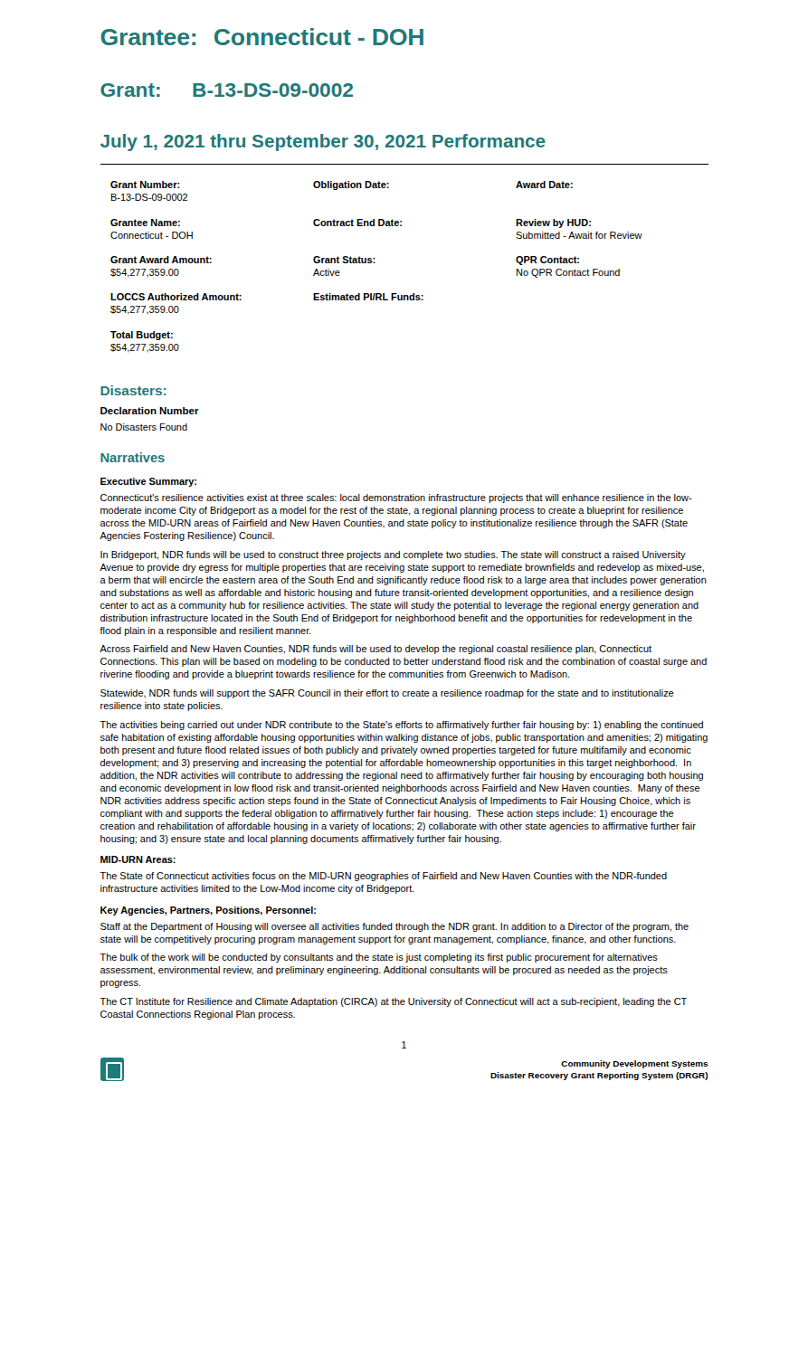Grantee: Connecticut - DOH
Grant: B-13-DS-09-0002
July 1, 2021 thru September 30, 2021 Performance
| Grant Number: B-13-DS-09-0002 | Obligation Date: | Award Date: |
| Grantee Name: Connecticut - DOH | Contract End Date: | Review by HUD: Submitted - Await for Review |
| Grant Award Amount: $54,277,359.00 | Grant Status: Active | QPR Contact: No QPR Contact Found |
| LOCCS Authorized Amount: $54,277,359.00 | Estimated PI/RL Funds: | |
| Total Budget: $54,277,359.00 | | |
Disasters:
Declaration Number
No Disasters Found
Narratives
Executive Summary:
Connecticut's resilience activities exist at three scales: local demonstration infrastructure projects that will enhance resilience in the low-moderate income City of Bridgeport as a model for the rest of the state, a regional planning process to create a blueprint for resilience across the MID-URN areas of Fairfield and New Haven Counties, and state policy to institutionalize resilience through the SAFR (State Agencies Fostering Resilience) Council.
In Bridgeport, NDR funds will be used to construct three projects and complete two studies. The state will construct a raised University Avenue to provide dry egress for multiple properties that are receiving state support to remediate brownfields and redevelop as mixed-use, a berm that will encircle the eastern area of the South End and significantly reduce flood risk to a large area that includes power generation and substations as well as affordable and historic housing and future transit-oriented development opportunities, and a resilience design center to act as a community hub for resilience activities. The state will study the potential to leverage the regional energy generation and distribution infrastructure located in the South End of Bridgeport for neighborhood benefit and the opportunities for redevelopment in the flood plain in a responsible and resilient manner.
Across Fairfield and New Haven Counties, NDR funds will be used to develop the regional coastal resilience plan, Connecticut Connections. This plan will be based on modeling to be conducted to better understand flood risk and the combination of coastal surge and riverine flooding and provide a blueprint towards resilience for the communities from Greenwich to Madison.
Statewide, NDR funds will support the SAFR Council in their effort to create a resilience roadmap for the state and to institutionalize resilience into state policies.
The activities being carried out under NDR contribute to the State's efforts to affirmatively further fair housing by: 1) enabling the continued safe habitation of existing affordable housing opportunities within walking distance of jobs, public transportation and amenities; 2) mitigating both present and future flood related issues of both publicly and privately owned properties targeted for future multifamily and economic development; and 3) preserving and increasing the potential for affordable homeownership opportunities in this target neighborhood. In addition, the NDR activities will contribute to addressing the regional need to affirmatively further fair housing by encouraging both housing and economic development in low flood risk and transit-oriented neighborhoods across Fairfield and New Haven counties. Many of these NDR activities address specific action steps found in the State of Connecticut Analysis of Impediments to Fair Housing Choice, which is compliant with and supports the federal obligation to affirmatively further fair housing. These action steps include: 1) encourage the creation and rehabilitation of affordable housing in a variety of locations; 2) collaborate with other state agencies to affirmative further fair housing; and 3) ensure state and local planning documents affirmatively further fair housing.
MID-URN Areas:
The State of Connecticut activities focus on the MID-URN geographies of Fairfield and New Haven Counties with the NDR-funded infrastructure activities limited to the Low-Mod income city of Bridgeport.
Key Agencies, Partners, Positions, Personnel:
Staff at the Department of Housing will oversee all activities funded through the NDR grant. In addition to a Director of the program, the state will be competitively procuring program management support for grant management, compliance, finance, and other functions.
The bulk of the work will be conducted by consultants and the state is just completing its first public procurement for alternatives assessment, environmental review, and preliminary engineering. Additional consultants will be procured as needed as the projects progress.
The CT Institute for Resilience and Climate Adaptation (CIRCA) at the University of Connecticut will act a sub-recipient, leading the CT Coastal Connections Regional Plan process.
1
Community Development Systems
Disaster Recovery Grant Reporting System (DRGR)